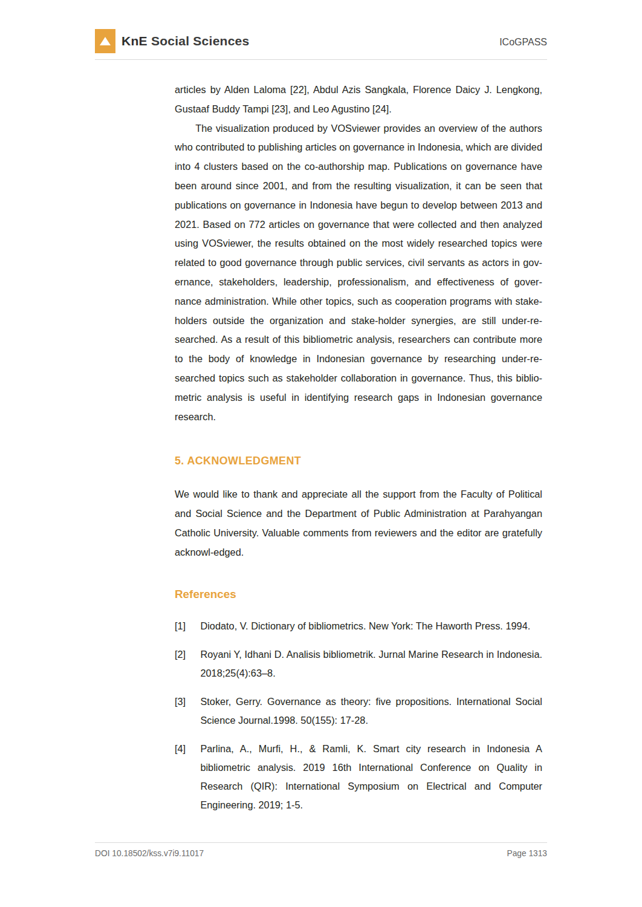KnE Social Sciences
ICoGPASS
articles by Alden Laloma [22], Abdul Azis Sangkala, Florence Daicy J. Lengkong, Gustaaf Buddy Tampi [23], and Leo Agustino [24].
The visualization produced by VOSviewer provides an overview of the authors who contributed to publishing articles on governance in Indonesia, which are divided into 4 clusters based on the co-authorship map. Publications on governance have been around since 2001, and from the resulting visualization, it can be seen that publications on governance in Indonesia have begun to develop between 2013 and 2021. Based on 772 articles on governance that were collected and then analyzed using VOSviewer, the results obtained on the most widely researched topics were related to good governance through public services, civil servants as actors in governance, stakeholders, leadership, professionalism, and effectiveness of governance administration. While other topics, such as cooperation programs with stakeholders outside the organization and stake-holder synergies, are still under-researched. As a result of this bibliometric analysis, researchers can contribute more to the body of knowledge in Indonesian governance by researching under-researched topics such as stakeholder collaboration in governance. Thus, this bibliometric analysis is useful in identifying research gaps in Indonesian governance research.
5. ACKNOWLEDGMENT
We would like to thank and appreciate all the support from the Faculty of Political and Social Science and the Department of Public Administration at Parahyangan Catholic University. Valuable comments from reviewers and the editor are gratefully acknowl-edged.
References
[1] Diodato, V. Dictionary of bibliometrics. New York: The Haworth Press. 1994.
[2] Royani Y, Idhani D. Analisis bibliometrik. Jurnal Marine Research in Indonesia. 2018;25(4):63–8.
[3] Stoker, Gerry. Governance as theory: five propositions. International Social Science Journal.1998. 50(155): 17-28.
[4] Parlina, A., Murfi, H., & Ramli, K. Smart city research in Indonesia A bibliometric analysis. 2019 16th International Conference on Quality in Research (QIR): International Symposium on Electrical and Computer Engineering. 2019; 1-5.
DOI 10.18502/kss.v7i9.11017
Page 1313